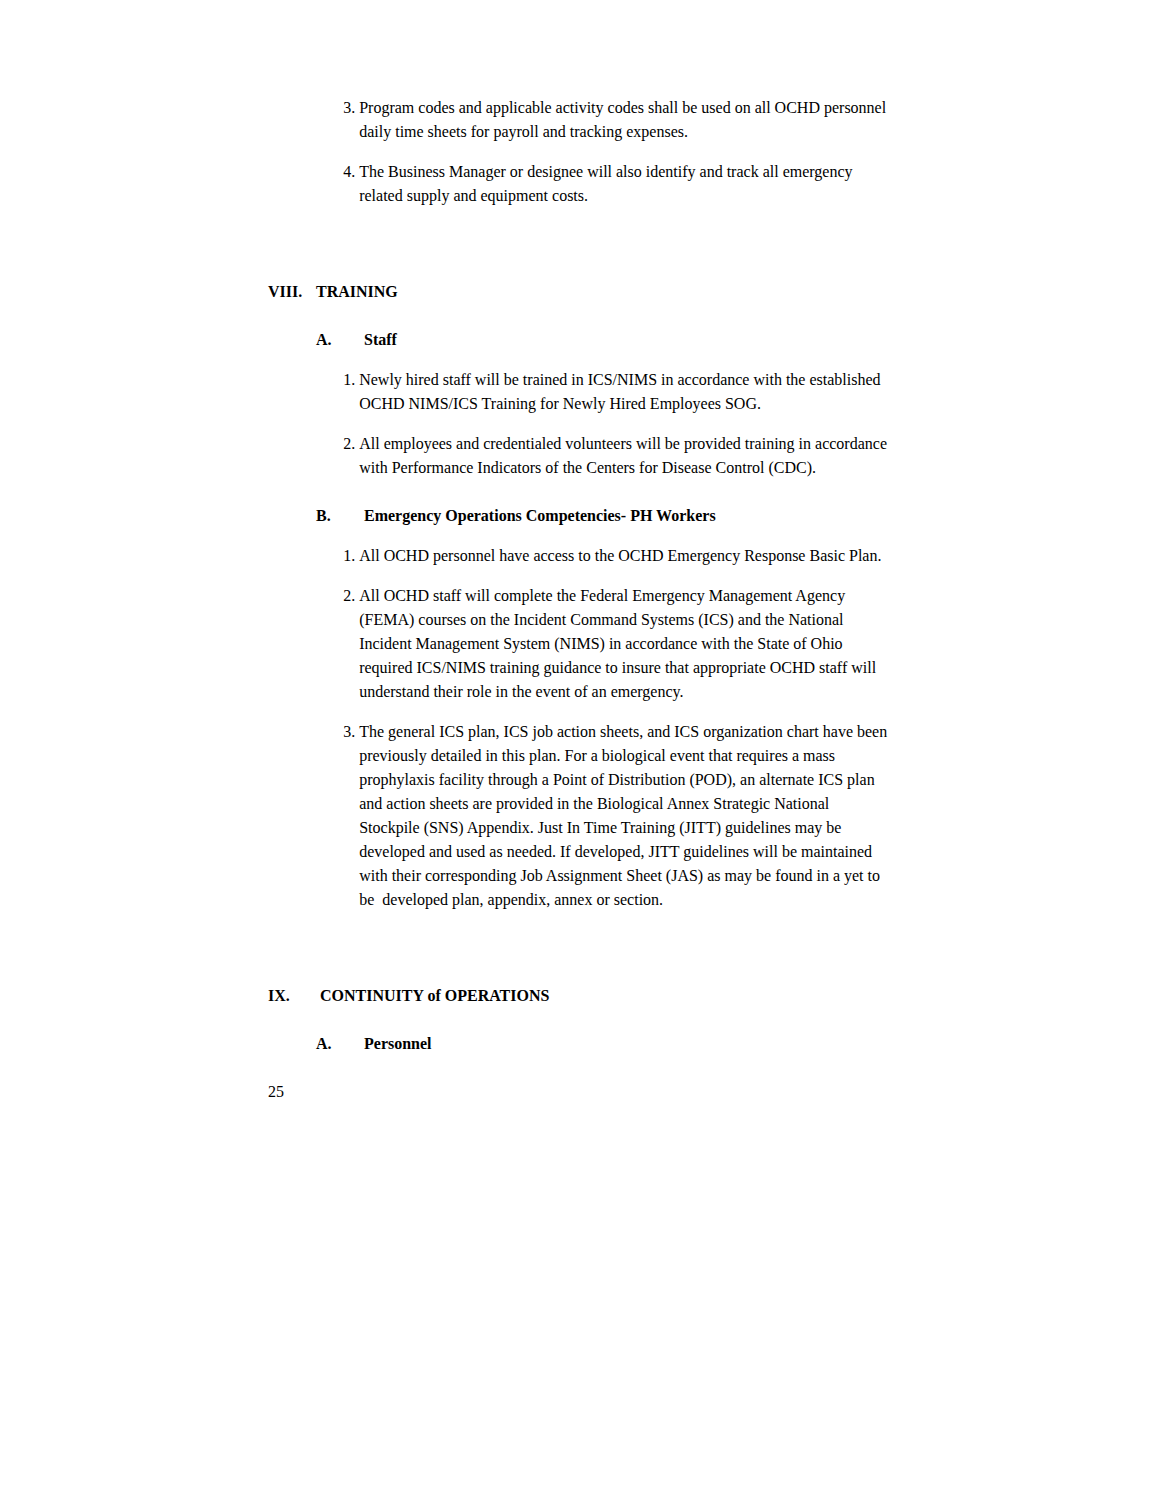Program codes and applicable activity codes shall be used on all OCHD personnel daily time sheets for payroll and tracking expenses.
The Business Manager or designee will also identify and track all emergency related supply and equipment costs.
VIII. TRAINING
A. Staff
Newly hired staff will be trained in ICS/NIMS in accordance with the established OCHD NIMS/ICS Training for Newly Hired Employees SOG.
All employees and credentialed volunteers will be provided training in accordance with Performance Indicators of the Centers for Disease Control (CDC).
B. Emergency Operations Competencies- PH Workers
All OCHD personnel have access to the OCHD Emergency Response Basic Plan.
All OCHD staff will complete the Federal Emergency Management Agency (FEMA) courses on the Incident Command Systems (ICS) and the National Incident Management System (NIMS) in accordance with the State of Ohio required ICS/NIMS training guidance to insure that appropriate OCHD staff will understand their role in the event of an emergency.
The general ICS plan, ICS job action sheets, and ICS organization chart have been previously detailed in this plan. For a biological event that requires a mass prophylaxis facility through a Point of Distribution (POD), an alternate ICS plan and action sheets are provided in the Biological Annex Strategic National Stockpile (SNS) Appendix. Just In Time Training (JITT) guidelines may be developed and used as needed. If developed, JITT guidelines will be maintained with their corresponding Job Assignment Sheet (JAS) as may be found in a yet to be developed plan, appendix, annex or section.
IX. CONTINUITY of OPERATIONS
A. Personnel
25